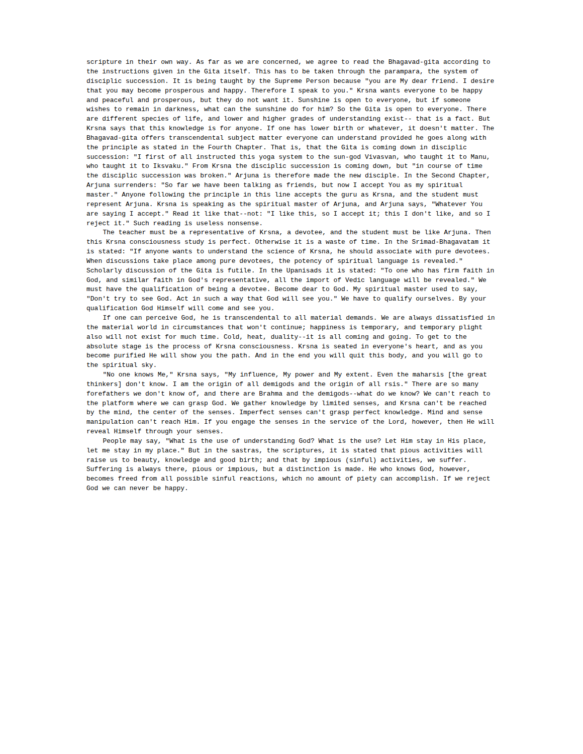scripture in their own way. As far as we are concerned, we agree to read the Bhagavad-gita according to the instructions given in the Gita itself. This has to be taken through the parampara, the system of disciplic succession. It is being taught by the Supreme Person because "you are My dear friend. I desire that you may become prosperous and happy. Therefore I speak to you." Krsna wants everyone to be happy and peaceful and prosperous, but they do not want it. Sunshine is open to everyone, but if someone wishes to remain in darkness, what can the sunshine do for him? So the Gita is open to everyone. There are different species of life, and lower and higher grades of understanding exist-- that is a fact. But Krsna says that this knowledge is for anyone. If one has lower birth or whatever, it doesn't matter. The Bhagavad-gita offers transcendental subject matter everyone can understand provided he goes along with the principle as stated in the Fourth Chapter. That is, that the Gita is coming down in disciplic succession: "I first of all instructed this yoga system to the sun-god Vivasvan, who taught it to Manu, who taught it to Iksvaku." From Krsna the disciplic succession is coming down, but "in course of time the disciplic succession was broken." Arjuna is therefore made the new disciple. In the Second Chapter, Arjuna surrenders: "So far we have been talking as friends, but now I accept You as my spiritual master." Anyone following the principle in this line accepts the guru as Krsna, and the student must represent Arjuna. Krsna is speaking as the spiritual master of Arjuna, and Arjuna says, "Whatever You are saying I accept." Read it like that--not: "I like this, so I accept it; this I don't like, and so I reject it." Such reading is useless nonsense.
The teacher must be a representative of Krsna, a devotee, and the student must be like Arjuna. Then this Krsna consciousness study is perfect. Otherwise it is a waste of time. In the Srimad-Bhagavatam it is stated: "If anyone wants to understand the science of Krsna, he should associate with pure devotees. When discussions take place among pure devotees, the potency of spiritual language is revealed." Scholarly discussion of the Gita is futile. In the Upanisads it is stated: "To one who has firm faith in God, and similar faith in God's representative, all the import of Vedic language will be revealed." We must have the qualification of being a devotee. Become dear to God. My spiritual master used to say, "Don't try to see God. Act in such a way that God will see you." We have to qualify ourselves. By your qualification God Himself will come and see you.
If one can perceive God, he is transcendental to all material demands. We are always dissatisfied in the material world in circumstances that won't continue; happiness is temporary, and temporary plight also will not exist for much time. Cold, heat, duality--it is all coming and going. To get to the absolute stage is the process of Krsna consciousness. Krsna is seated in everyone's heart, and as you become purified He will show you the path. And in the end you will quit this body, and you will go to the spiritual sky.
"No one knows Me," Krsna says, "My influence, My power and My extent. Even the maharsis [the great thinkers] don't know. I am the origin of all demigods and the origin of all rsis." There are so many forefathers we don't know of, and there are Brahma and the demigods--what do we know? We can't reach to the platform where we can grasp God. We gather knowledge by limited senses, and Krsna can't be reached by the mind, the center of the senses. Imperfect senses can't grasp perfect knowledge. Mind and sense manipulation can't reach Him. If you engage the senses in the service of the Lord, however, then He will reveal Himself through your senses.
People may say, "What is the use of understanding God? What is the use? Let Him stay in His place, let me stay in my place." But in the sastras, the scriptures, it is stated that pious activities will raise us to beauty, knowledge and good birth; and that by impious (sinful) activities, we suffer. Suffering is always there, pious or impious, but a distinction is made. He who knows God, however, becomes freed from all possible sinful reactions, which no amount of piety can accomplish. If we reject God we can never be happy.